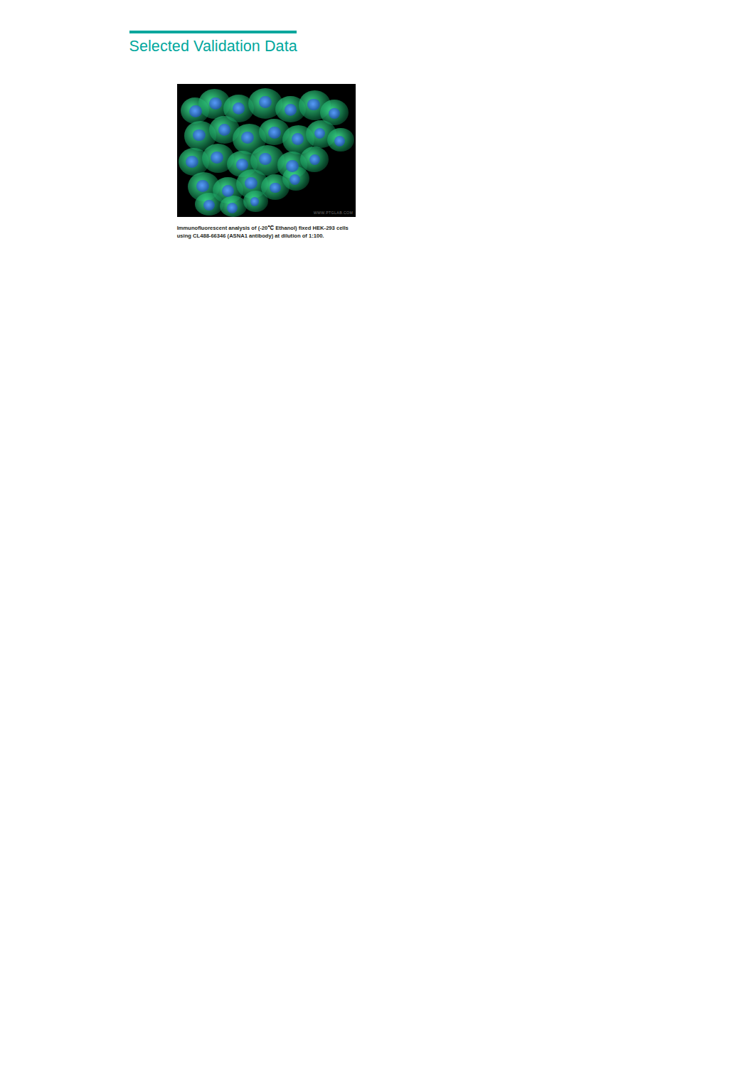Selected Validation Data
WWW.PTGLAB.COM
Immunofluorescent analysis of (-20℃ Ethanol) fixed HEK-293 cells using CL488-66346 (ASNA1 antibody) at dilution of 1:100.